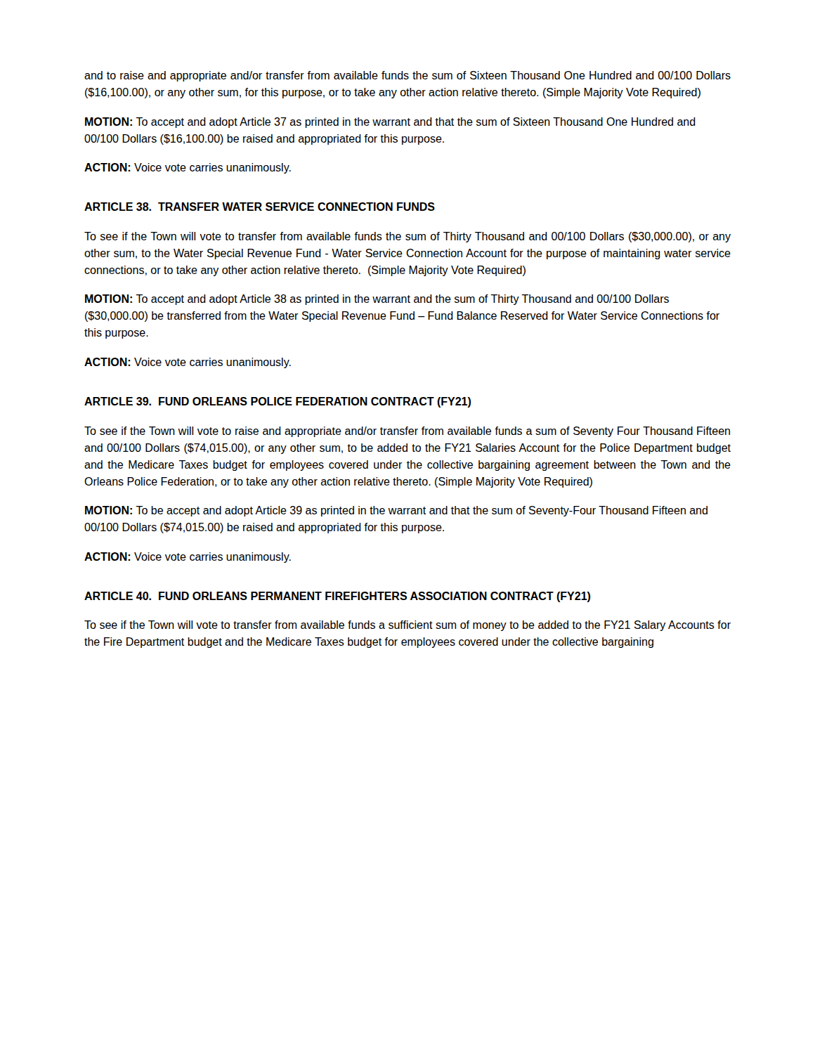and to raise and appropriate and/or transfer from available funds the sum of Sixteen Thousand One Hundred and 00/100 Dollars ($16,100.00), or any other sum, for this purpose, or to take any other action relative thereto. (Simple Majority Vote Required)
MOTION: To accept and adopt Article 37 as printed in the warrant and that the sum of Sixteen Thousand One Hundred and 00/100 Dollars ($16,100.00) be raised and appropriated for this purpose.
ACTION: Voice vote carries unanimously.
ARTICLE 38. TRANSFER WATER SERVICE CONNECTION FUNDS
To see if the Town will vote to transfer from available funds the sum of Thirty Thousand and 00/100 Dollars ($30,000.00), or any other sum, to the Water Special Revenue Fund - Water Service Connection Account for the purpose of maintaining water service connections, or to take any other action relative thereto. (Simple Majority Vote Required)
MOTION: To accept and adopt Article 38 as printed in the warrant and the sum of Thirty Thousand and 00/100 Dollars ($30,000.00) be transferred from the Water Special Revenue Fund – Fund Balance Reserved for Water Service Connections for this purpose.
ACTION: Voice vote carries unanimously.
ARTICLE 39. FUND ORLEANS POLICE FEDERATION CONTRACT (FY21)
To see if the Town will vote to raise and appropriate and/or transfer from available funds a sum of Seventy Four Thousand Fifteen and 00/100 Dollars ($74,015.00), or any other sum, to be added to the FY21 Salaries Account for the Police Department budget and the Medicare Taxes budget for employees covered under the collective bargaining agreement between the Town and the Orleans Police Federation, or to take any other action relative thereto. (Simple Majority Vote Required)
MOTION: To be accept and adopt Article 39 as printed in the warrant and that the sum of Seventy-Four Thousand Fifteen and 00/100 Dollars ($74,015.00) be raised and appropriated for this purpose.
ACTION: Voice vote carries unanimously.
ARTICLE 40. FUND ORLEANS PERMANENT FIREFIGHTERS ASSOCIATION CONTRACT (FY21)
To see if the Town will vote to transfer from available funds a sufficient sum of money to be added to the FY21 Salary Accounts for the Fire Department budget and the Medicare Taxes budget for employees covered under the collective bargaining